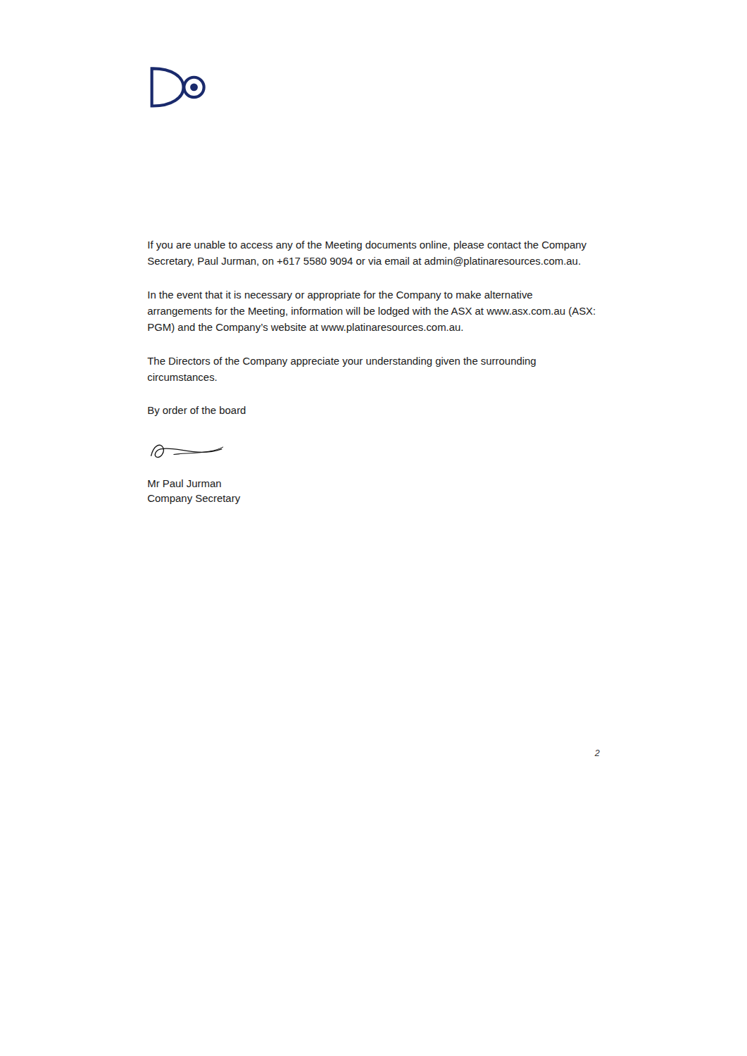If you are unable to access any of the Meeting documents online, please contact the Company Secretary, Paul Jurman, on +617 5580 9094 or via email at admin@platinaresources.com.au.
In the event that it is necessary or appropriate for the Company to make alternative arrangements for the Meeting, information will be lodged with the ASX at www.asx.com.au (ASX: PGM) and the Company’s website at www.platinaresources.com.au.
The Directors of the Company appreciate your understanding given the surrounding circumstances.
By order of the board
Mr Paul Jurman
Company Secretary
2